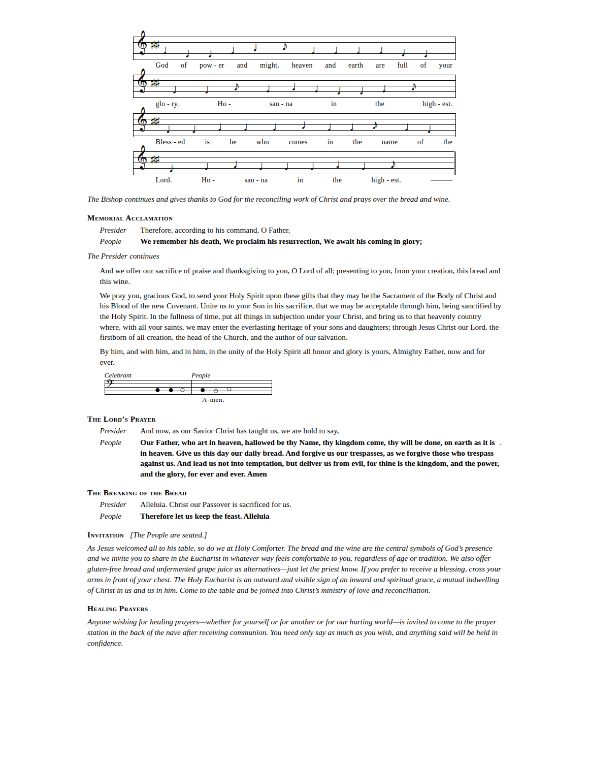𝄞 ♯♯
♩ ♩ ♩ ♩ ♩ ♪ ♩ ♩ ♩ ♩ ♩ ♩
God of pow - er and might, heaven and earth are full of your
𝄞 ♯♯
♩ ♩ ♪ ♩ ♩ ♩ ♩ ♩ ♩ ♪
glo - ry. Ho -san - na in the high - est.
𝄞 ♯♯
♩ ♩ ♩ ♩ ♩ ♩ ♩ ♩ ♪ ♩ ♩
Bless - ed is he who comes in the name of the
𝄞 ♯♯
♩ ♩ ♩ ♩ ♩ ♩ ♩ ♩ ♪
Lord. Ho -san - na in the high - est.———
The Bishop continues and gives thanks to God for the reconciling work of Christ and prays over the bread and wine.
Memorial Acclamation
Presider Therefore, according to his command, O Father,
People We remember his death, We proclaim his resurrection, We await his coming in glory;
The Presider continues
And we offer our sacrifice of praise and thanksgiving to you, O Lord of all; presenting to you, from your creation, this bread and this wine.
We pray you, gracious God, to send your Holy Spirit upon these gifts that they may be the Sacrament of the Body of Christ and his Blood of the new Covenant. Unite us to your Son in his sacrifice, that we may be acceptable through him, being sanctified by the Holy Spirit. In the fullness of time, put all things in subjection under your Christ, and bring us to that heavenly country where, with all your saints, we may enter the everlasting heritage of your sons and daughters; through Jesus Christ our Lord, the firstborn of all creation, the head of the Church, and the author of our salvation.
By him, and with him, and in him, in the unity of the Holy Spirit all honor and glory is yours, Almighty Father, now and for ever.
Celebrant People
𝄢 ● ● ○ ● ○ ○
A‑men.
The Lord’s Prayer
Presider And now, as our Savior Christ has taught us, we are bold to say,
People Our Father, who art in heaven, hallowed be thy Name, thy kingdom come, thy will be done, on earth as it is in heaven. Give us this day our daily bread. And forgive us our trespasses, as we forgive those who trespass against us. And lead us not into temptation, but deliver us from evil, for thine is the kingdom, and the power, and the glory, for ever and ever. Amen.
The Breaking of the Bread
Presider Alleluia. Christ our Passover is sacrificed for us.
People Therefore let us keep the feast. Alleluia
Invitation [The People are seated.]
As Jesus welcomed all to his table, so do we at Holy Comforter. The bread and the wine are the central symbols of God’s presence and we invite you to share in the Eucharist in whatever way feels comfortable to you, regardless of age or tradition. We also offer gluten-free bread and unfermented grape juice as alternatives—just let the priest know. If you prefer to receive a blessing, cross your arms in front of your chest. The Holy Eucharist is an outward and visible sign of an inward and spiritual grace, a mutual indwelling of Christ in us and us in him. Come to the table and be joined into Christ’s ministry of love and reconciliation.
Healing Prayers
Anyone wishing for healing prayers—whether for yourself or for another or for our hurting world—is invited to come to the prayer station in the back of the nave after receiving communion. You need only say as much as you wish, and anything said will be held in confidence.